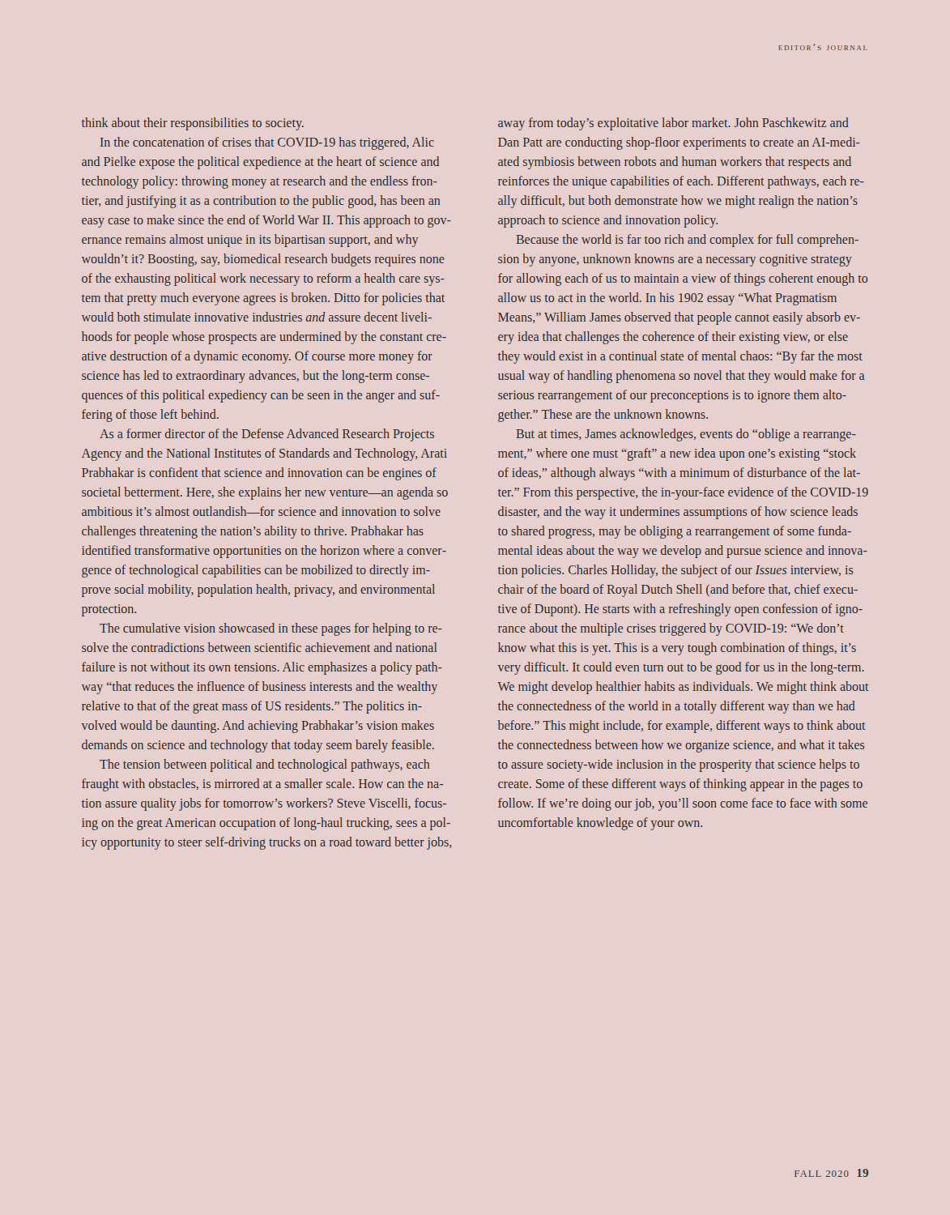editor’s journal
think about their responsibilities to society.
In the concatenation of crises that COVID-19 has triggered, Alic and Pielke expose the political expedience at the heart of science and technology policy: throwing money at research and the endless frontier, and justifying it as a contribution to the public good, has been an easy case to make since the end of World War II. This approach to governance remains almost unique in its bipartisan support, and why wouldn’t it? Boosting, say, biomedical research budgets requires none of the exhausting political work necessary to reform a health care system that pretty much everyone agrees is broken. Ditto for policies that would both stimulate innovative industries and assure decent livelihoods for people whose prospects are undermined by the constant creative destruction of a dynamic economy. Of course more money for science has led to extraordinary advances, but the long-term consequences of this political expediency can be seen in the anger and suffering of those left behind.
As a former director of the Defense Advanced Research Projects Agency and the National Institutes of Standards and Technology, Arati Prabhakar is confident that science and innovation can be engines of societal betterment. Here, she explains her new venture—an agenda so ambitious it’s almost outlandish—for science and innovation to solve challenges threatening the nation’s ability to thrive. Prabhakar has identified transformative opportunities on the horizon where a convergence of technological capabilities can be mobilized to directly improve social mobility, population health, privacy, and environmental protection.
The cumulative vision showcased in these pages for helping to resolve the contradictions between scientific achievement and national failure is not without its own tensions. Alic emphasizes a policy pathway “that reduces the influence of business interests and the wealthy relative to that of the great mass of US residents.” The politics involved would be daunting. And achieving Prabhakar’s vision makes demands on science and technology that today seem barely feasible.
The tension between political and technological pathways, each fraught with obstacles, is mirrored at a smaller scale. How can the nation assure quality jobs for tomorrow’s workers? Steve Viscelli, focusing on the great American occupation of long-haul trucking, sees a policy opportunity to steer self-driving trucks on a road toward better jobs, away from today’s exploitative labor market. John Paschkewitz and Dan Patt are conducting shop-floor experiments to create an AI-mediated symbiosis between robots and human workers that respects and reinforces the unique capabilities of each. Different pathways, each really difficult, but both demonstrate how we might realign the nation’s approach to science and innovation policy.
Because the world is far too rich and complex for full comprehension by anyone, unknown knowns are a necessary cognitive strategy for allowing each of us to maintain a view of things coherent enough to allow us to act in the world. In his 1902 essay “What Pragmatism Means,” William James observed that people cannot easily absorb every idea that challenges the coherence of their existing view, or else they would exist in a continual state of mental chaos: “By far the most usual way of handling phenomena so novel that they would make for a serious rearrangement of our preconceptions is to ignore them altogether.” These are the unknown knowns.
But at times, James acknowledges, events do “oblige a rearrangement,” where one must “graft” a new idea upon one’s existing “stock of ideas,” although always “with a minimum of disturbance of the latter.” From this perspective, the in-your-face evidence of the COVID-19 disaster, and the way it undermines assumptions of how science leads to shared progress, may be obliging a rearrangement of some fundamental ideas about the way we develop and pursue science and innovation policies. Charles Holliday, the subject of our Issues interview, is chair of the board of Royal Dutch Shell (and before that, chief executive of Dupont). He starts with a refreshingly open confession of ignorance about the multiple crises triggered by COVID-19: “We don’t know what this is yet. This is a very tough combination of things, it’s very difficult. It could even turn out to be good for us in the long-term. We might develop healthier habits as individuals. We might think about the connectedness of the world in a totally different way than we had before.” This might include, for example, different ways to think about the connectedness between how we organize science, and what it takes to assure society-wide inclusion in the prosperity that science helps to create. Some of these different ways of thinking appear in the pages to follow. If we’re doing our job, you’ll soon come face to face with some uncomfortable knowledge of your own.
FALL 2020 19